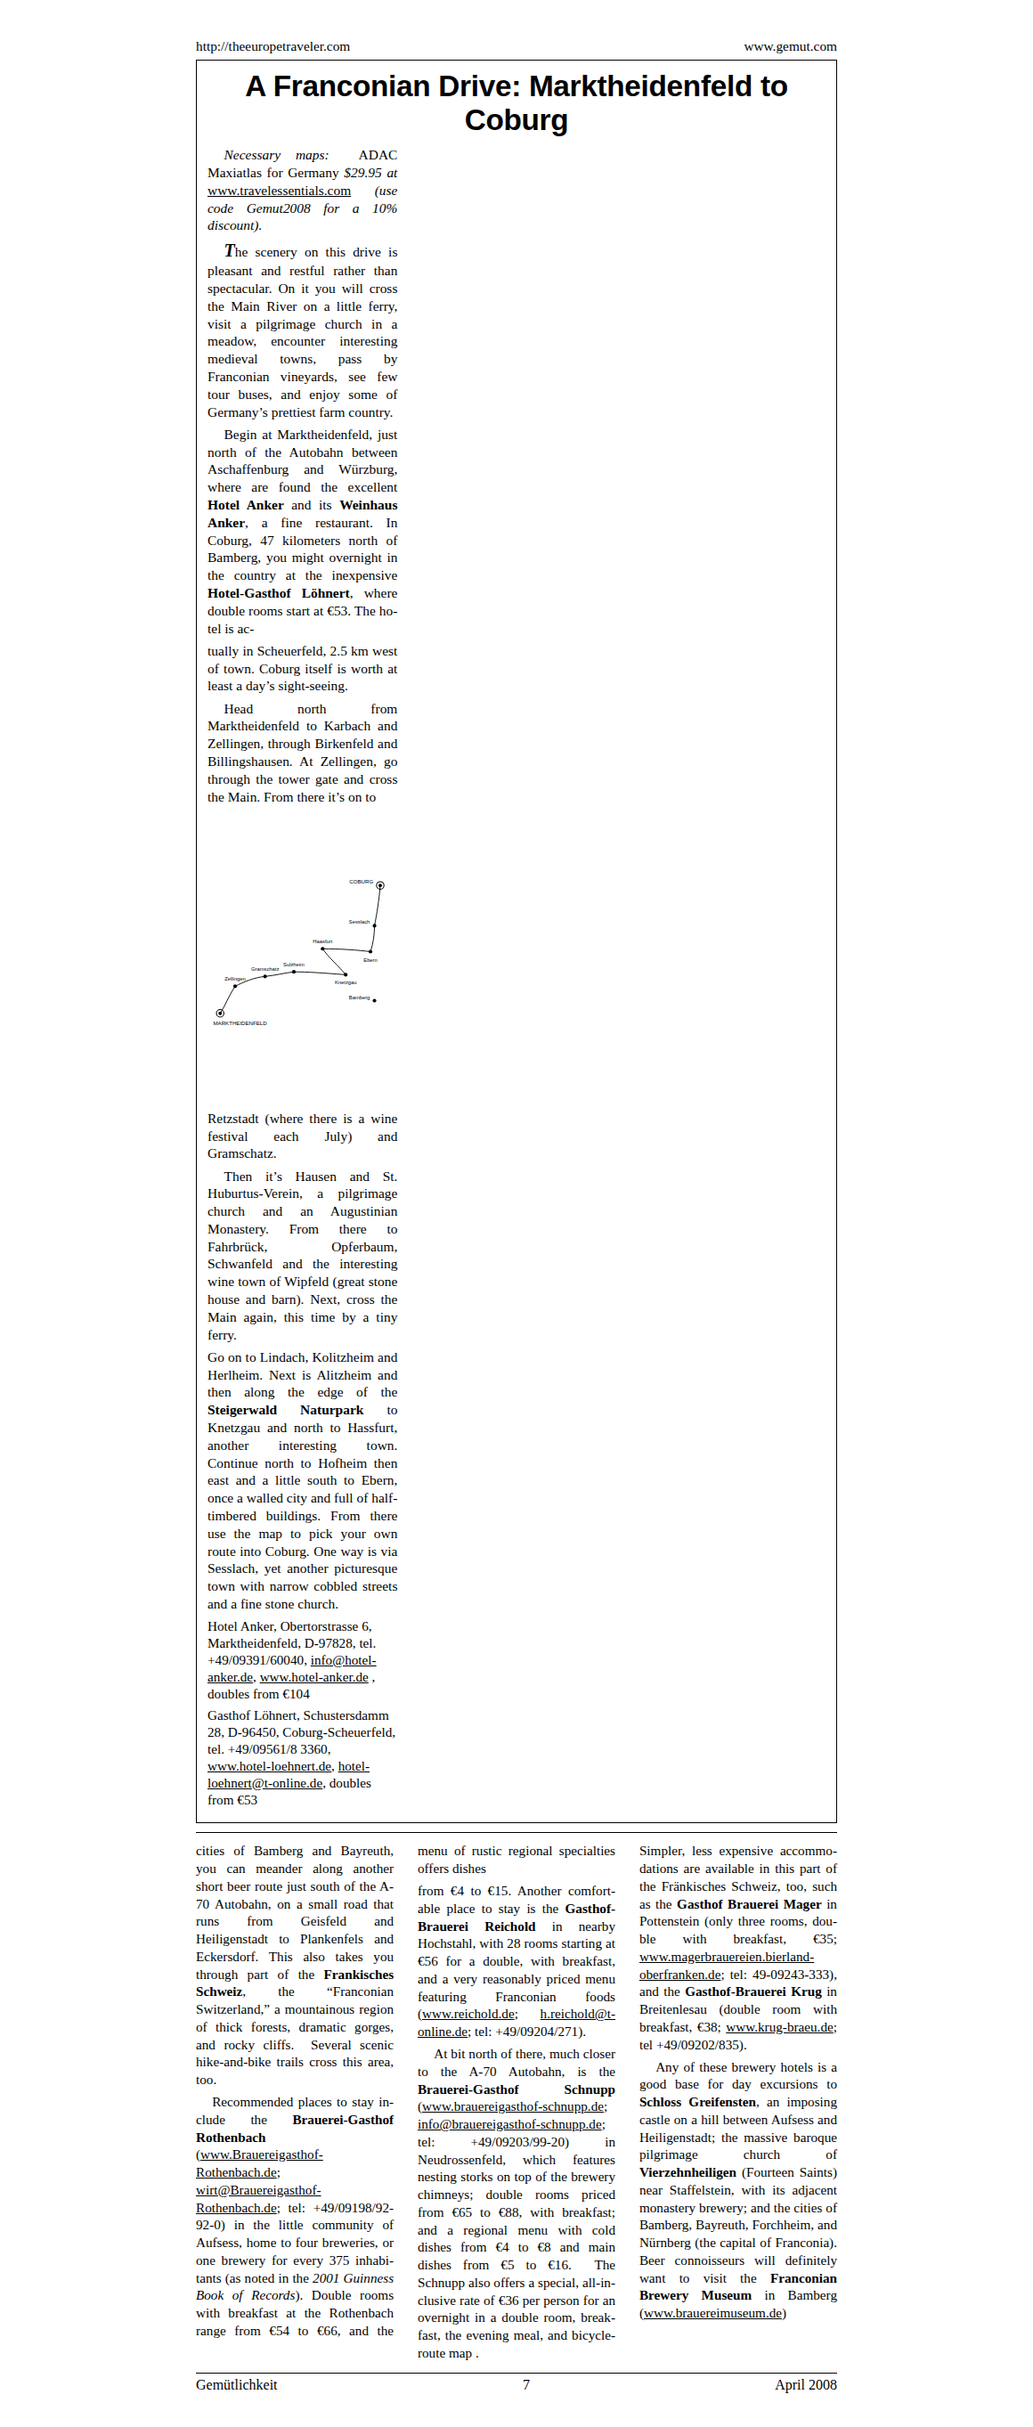http://theeuropetraveler.com
www.gemut.com
A Franconian Drive: Marktheidenfeld to Coburg
Necessary maps: ADAC Maxiatlas for Germany $29.95 at www.travelessentials.com (use code Gemut2008 for a 10% discount).
The scenery on this drive is pleasant and restful rather than spectacular. On it you will cross the Main River on a little ferry, visit a pilgrimage church in a meadow, encounter interesting medieval towns, pass by Franconian vineyards, see few tour buses, and enjoy some of Germany’s prettiest farm country.
Begin at Marktheidenfeld, just north of the Autobahn between Aschaffenburg and Würzburg, where are found the excellent Hotel Anker and its Weinhaus Anker, a fine restaurant. In Coburg, 47 kilometers north of Bamberg, you might overnight in the country at the inexpensive Hotel-Gasthof Löhnert, where double rooms start at €53. The hotel is ac-
tually in Scheuerfeld, 2.5 km west of town. Coburg itself is worth at least a day’s sight-seeing.
Head north from Marktheidenfeld to Karbach and Zellingen, through Birkenfeld and Billingshausen. At Zellingen, go through the tower gate and cross the Main. From there it’s on to
COBURG Sesslach Ebern Haasfurt Knetzgau Sulzheim Gramschatz Zellingen Bamberg MARKTHEIDENFELD
Retzstadt (where there is a wine festival each July) and Gramschatz.
Then it’s Hausen and St. Huburtus-Verein, a pilgrimage church and an Augustinian Monastery. From there to Fahrbrück, Opferbaum, Schwanfeld and the interesting wine town of Wipfeld (great stone house and barn). Next, cross the Main again, this time by a tiny ferry.
Go on to Lindach, Kolitzheim and Herlheim. Next is Alitzheim and then along the edge of the Steigerwald Naturpark to Knetzgau and north to Hassfurt, another interesting town. Continue north to Hofheim then east and a little south to Ebern, once a walled city and full of half-timbered buildings. From there use the map to pick your own route into Coburg. One way is via Sesslach, yet another picturesque town with narrow cobbled streets and a fine stone church.
Hotel Anker, Obertorstrasse 6, Marktheidenfeld, D-97828, tel. +49/09391/60040, info@hotel-anker.de, www.hotel-anker.de , doubles from €104
Gasthof Löhnert, Schustersdamm 28, D-96450, Coburg-Scheuerfeld, tel. +49/09561/8 3360, www.hotel-loehnert.de, hotel-loehnert@t-online.de, doubles from €53
cities of Bamberg and Bayreuth, you can meander along another short beer route just south of the A-70 Autobahn, on a small road that runs from Geisfeld and Heiligenstadt to Plankenfels and Eckersdorf. This also takes you through part of the Frankisches Schweiz, the “Franconian Switzerland,” a mountainous region of thick forests, dramatic gorges, and rocky cliffs. Several scenic hike-and-bike trails cross this area, too.
Recommended places to stay include the Brauerei-Gasthof Rothenbach (www.Brauereigasthof-Rothenbach.de; wirt@Brauereigasthof-Rothenbach.de; tel: +49/09198/92-92-0) in the little community of Aufsess, home to four breweries, or one brewery for every 375 inhabitants (as noted in the 2001 Guinness Book of Records). Double rooms with breakfast at the Rothenbach range from €54 to €66, and the menu of rustic regional specialties offers dishes
from €4 to €15. Another comfortable place to stay is the Gasthof-Brauerei Reichold in nearby Hochstahl, with 28 rooms starting at €56 for a double, with breakfast, and a very reasonably priced menu featuring Franconian foods (www.reichold.de; h.reichold@t-online.de; tel: +49/09204/271).
At bit north of there, much closer to the A-70 Autobahn, is the Brauerei-Gasthof Schnupp (www.brauereigasthof-schnupp.de; info@brauereigasthof-schnupp.de; tel: +49/09203/99-20) in Neudrossenfeld, which features nesting storks on top of the brewery chimneys; double rooms priced from €65 to €88, with breakfast; and a regional menu with cold dishes from €4 to €8 and main dishes from €5 to €16. The Schnupp also offers a special, all-inclusive rate of €36 per person for an overnight in a double room, breakfast, the evening meal, and bicycle-route map .
Simpler, less expensive accommodations are available in this part of the Fränkisches Schweiz, too, such as the Gasthof Brauerei Mager in Pottenstein (only three rooms, double with breakfast, €35; www.magerbrauereien.bierland-oberfranken.de; tel: 49-09243-333), and the Gasthof-Brauerei Krug in Breitenlesau (double room with breakfast, €38; www.krug-braeu.de; tel +49/09202/835).
Any of these brewery hotels is a good base for day excursions to Schloss Greifensten, an imposing castle on a hill between Aufsess and Heiligenstadt; the massive baroque pilgrimage church of Vierzehnheiligen (Fourteen Saints) near Staffelstein, with its adjacent monastery brewery; and the cities of Bamberg, Bayreuth, Forchheim, and Nürnberg (the capital of Franconia). Beer connoisseurs will definitely want to visit the Franconian Brewery Museum in Bamberg (www.brauereimuseum.de)
Gemütlichkeit
7
April 2008